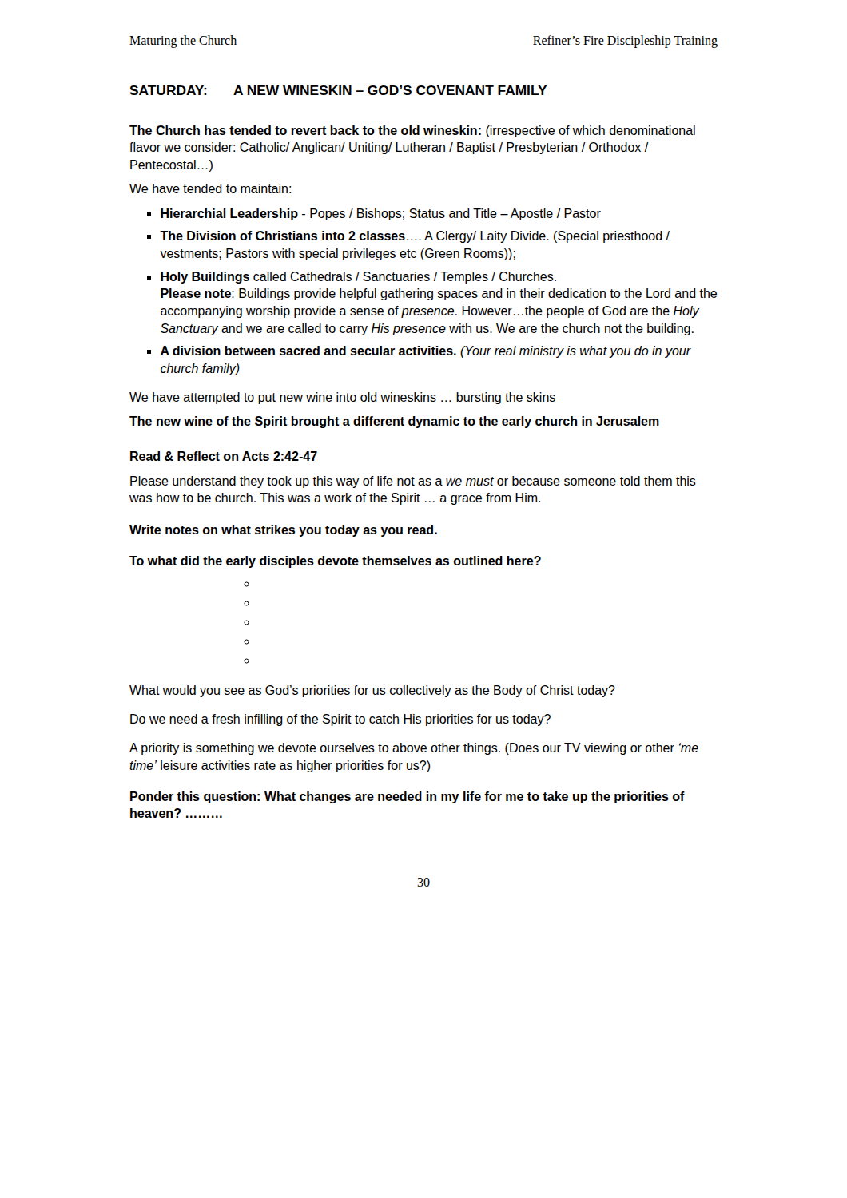Maturing the Church Refiner’s Fire Discipleship Training
SATURDAY: A NEW WINESKIN – GOD’S COVENANT FAMILY
The Church has tended to revert back to the old wineskin: (irrespective of which denominational flavor we consider: Catholic/ Anglican/ Uniting/ Lutheran / Baptist / Presbyterian / Orthodox / Pentecostal…)
We have tended to maintain:
Hierarchial Leadership - Popes / Bishops; Status and Title – Apostle / Pastor
The Division of Christians into 2 classes…. A Clergy/ Laity Divide. (Special priesthood / vestments; Pastors with special privileges etc (Green Rooms));
Holy Buildings called Cathedrals / Sanctuaries / Temples / Churches.
Please note: Buildings provide helpful gathering spaces and in their dedication to the Lord and the accompanying worship provide a sense of presence. However…the people of God are the Holy Sanctuary and we are called to carry His presence with us. We are the church not the building.
A division between sacred and secular activities. (Your real ministry is what you do in your church family)
We have attempted to put new wine into old wineskins … bursting the skins
The new wine of the Spirit brought a different dynamic to the early church in Jerusalem
Read & Reflect on Acts 2:42-47
Please understand they took up this way of life not as a we must or because someone told them this was how to be church. This was a work of the Spirit … a grace from Him.
Write notes on what strikes you today as you read.
To what did the early disciples devote themselves as outlined here?
What would you see as God’s priorities for us collectively as the Body of Christ today?
Do we need a fresh infilling of the Spirit to catch His priorities for us today?
A priority is something we devote ourselves to above other things. (Does our TV viewing or other ‘me time’ leisure activities rate as higher priorities for us?)
Ponder this question: What changes are needed in my life for me to take up the priorities of heaven? ………
30